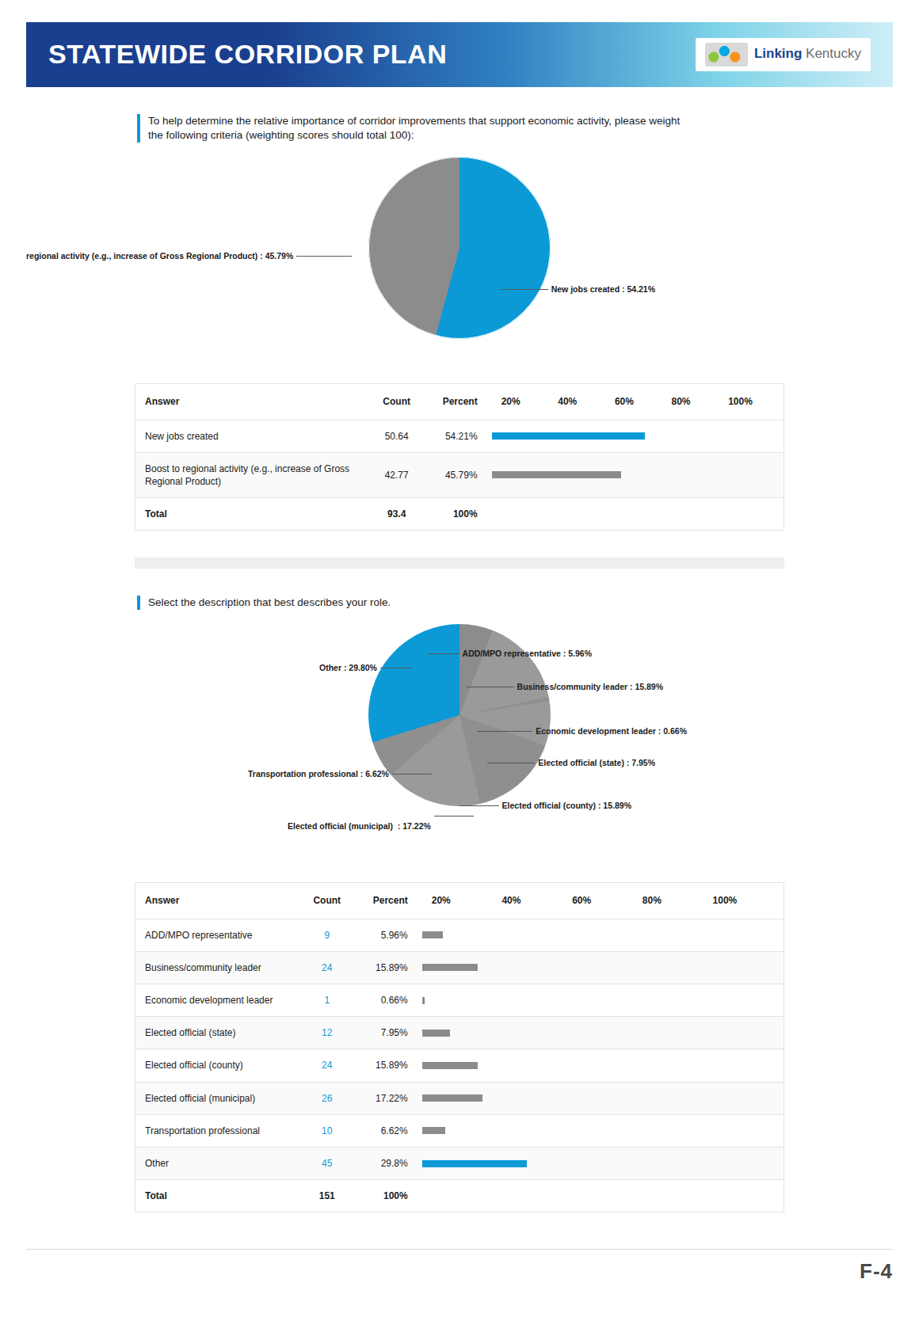Statewide Corridor Plan
Linking Kentucky
To help determine the relative importance of corridor improvements that support economic activity, please weight the following criteria (weighting scores should total 100):
regional activity (e.g., increase of Gross Regional Product) : 45.79%
New jobs created : 54.21%
| Answer | Count | Percent | 20% | 40% | 60% | 80% | 100% |
| --- | --- | --- | --- | --- | --- | --- | --- |
| New jobs created | 50.64 | 54.21% | |
| Boost to regional activity (e.g., increase of Gross Regional Product) | 42.77 | 45.79% | |
| Total | 93.4 | 100% | |
Select the description that best describes your role.
Other : 29.80%
ADD/MPO representative : 5.96%
Business/community leader : 15.89%
Economic development leader : 0.66%
Elected official (state) : 7.95%
Elected official (county) : 15.89%
Elected official (municipal) : 17.22%
Transportation professional : 6.62%
| Answer | Count | Percent | 20% | 40% | 60% | 80% | 100% |
| --- | --- | --- | --- | --- | --- | --- | --- |
| ADD/MPO representative | 9 | 5.96% | |
| Business/community leader | 24 | 15.89% | |
| Economic development leader | 1 | 0.66% | |
| Elected official (state) | 12 | 7.95% | |
| Elected official (county) | 24 | 15.89% | |
| Elected official (municipal) | 26 | 17.22% | |
| Transportation professional | 10 | 6.62% | |
| Other | 45 | 29.8% | |
| Total | 151 | 100% | |
F-4